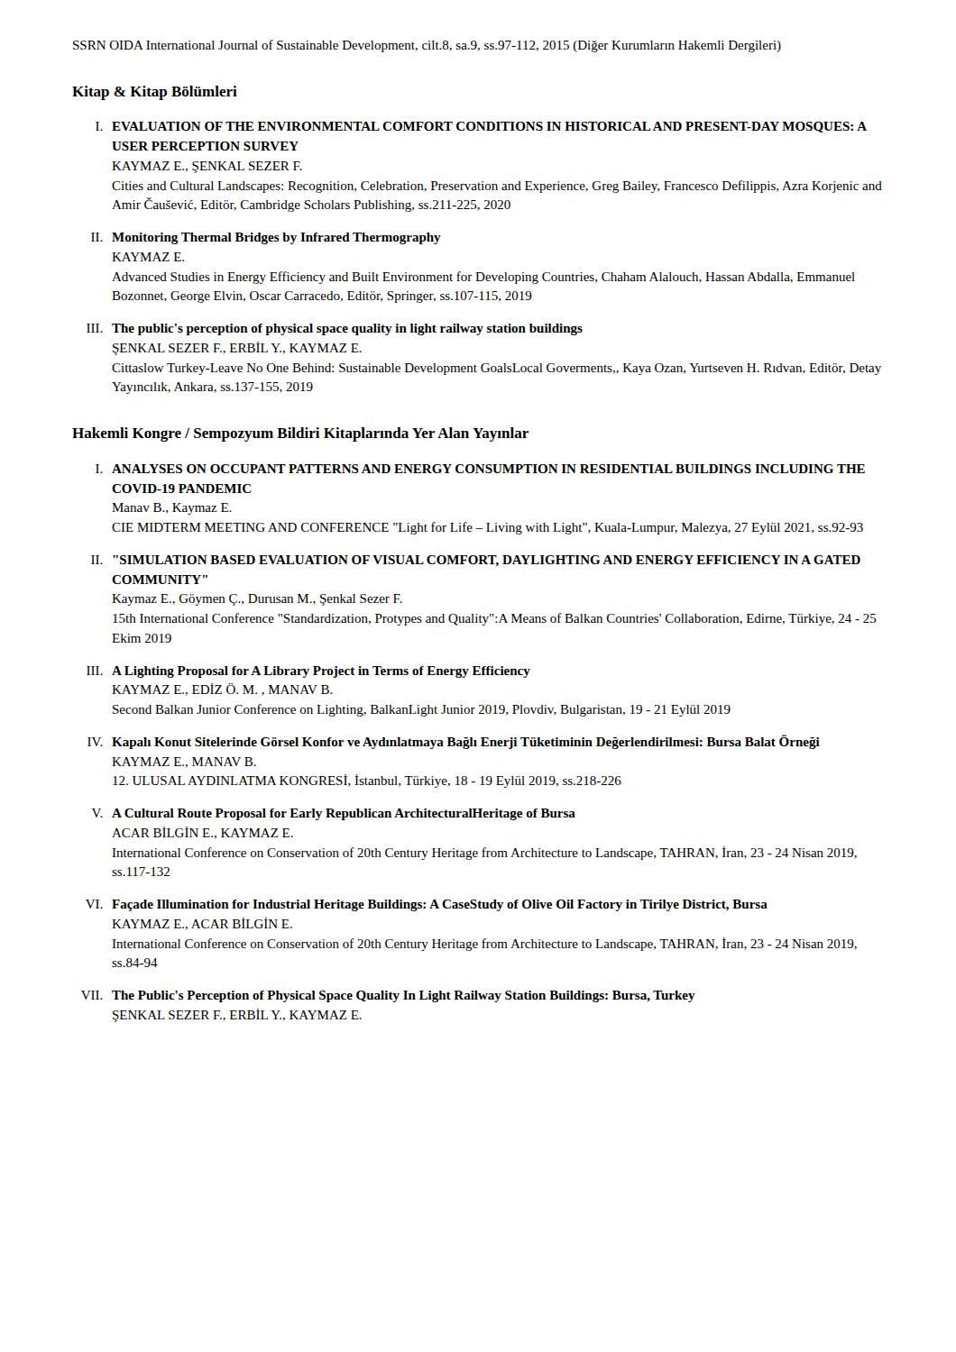SSRN OIDA International Journal of Sustainable Development, cilt.8, sa.9, ss.97-112, 2015 (Diğer Kurumların Hakemli Dergileri)
Kitap & Kitap Bölümleri
EVALUATION OF THE ENVIRONMENTAL COMFORT CONDITIONS IN HISTORICAL AND PRESENT-DAY MOSQUES: A USER PERCEPTION SURVEY KAYMAZ E., ŞENKAL SEZER F. Cities and Cultural Landscapes: Recognition, Celebration, Preservation and Experience, Greg Bailey, Francesco Defilippis, Azra Korjenic and Amir Čaušević, Editör, Cambridge Scholars Publishing, ss.211-225, 2020
Monitoring Thermal Bridges by Infrared Thermography KAYMAZ E. Advanced Studies in Energy Efficiency and Built Environment for Developing Countries, Chaham Alalouch, Hassan Abdalla, Emmanuel Bozonnet, George Elvin, Oscar Carracedo, Editör, Springer, ss.107-115, 2019
The public's perception of physical space quality in light railway station buildings ŞENKAL SEZER F., ERBİL Y., KAYMAZ E. Cittaslow Turkey-Leave No One Behind: Sustainable Development GoalsLocal Goverments,, Kaya Ozan, Yurtseven H. Rıdvan, Editör, Detay Yayıncılık, Ankara, ss.137-155, 2019
Hakemli Kongre / Sempozyum Bildiri Kitaplarında Yer Alan Yayınlar
ANALYSES ON OCCUPANT PATTERNS AND ENERGY CONSUMPTION IN RESIDENTIAL BUILDINGS INCLUDING THE COVID-19 PANDEMIC Manav B., Kaymaz E. CIE MIDTERM MEETING AND CONFERENCE "Light for Life – Living with Light", Kuala-Lumpur, Malezya, 27 Eylül 2021, ss.92-93
"SIMULATION BASED EVALUATION OF VISUAL COMFORT, DAYLIGHTING AND ENERGY EFFICIENCY IN A GATED COMMUNITY" Kaymaz E., Göymen Ç., Durusan M., Şenkal Sezer F. 15th International Conference "Standardization, Protypes and Quality":A Means of Balkan Countries' Collaboration, Edirne, Türkiye, 24 - 25 Ekim 2019
A Lighting Proposal for A Library Project in Terms of Energy Efficiency KAYMAZ E., EDİZ Ö. M. , MANAV B. Second Balkan Junior Conference on Lighting, BalkanLight Junior 2019, Plovdiv, Bulgaristan, 19 - 21 Eylül 2019
Kapalı Konut Sitelerinde Görsel Konfor ve Aydınlatmaya Bağlı Enerji Tüketiminin Değerlendirilmesi: Bursa Balat Örneği KAYMAZ E., MANAV B. 12. ULUSAL AYDINLATMA KONGRESİ, İstanbul, Türkiye, 18 - 19 Eylül 2019, ss.218-226
A Cultural Route Proposal for Early Republican ArchitecturalHeritage of Bursa ACAR BİLGİN E., KAYMAZ E. International Conference on Conservation of 20th Century Heritage from Architecture to Landscape, TAHRAN, İran, 23 - 24 Nisan 2019, ss.117-132
Façade Illumination for Industrial Heritage Buildings: A CaseStudy of Olive Oil Factory in Tirilye District, Bursa KAYMAZ E., ACAR BİLGİN E. International Conference on Conservation of 20th Century Heritage from Architecture to Landscape, TAHRAN, İran, 23 - 24 Nisan 2019, ss.84-94
The Public's Perception of Physical Space Quality In Light Railway Station Buildings: Bursa, Turkey ŞENKAL SEZER F., ERBİL Y., KAYMAZ E.